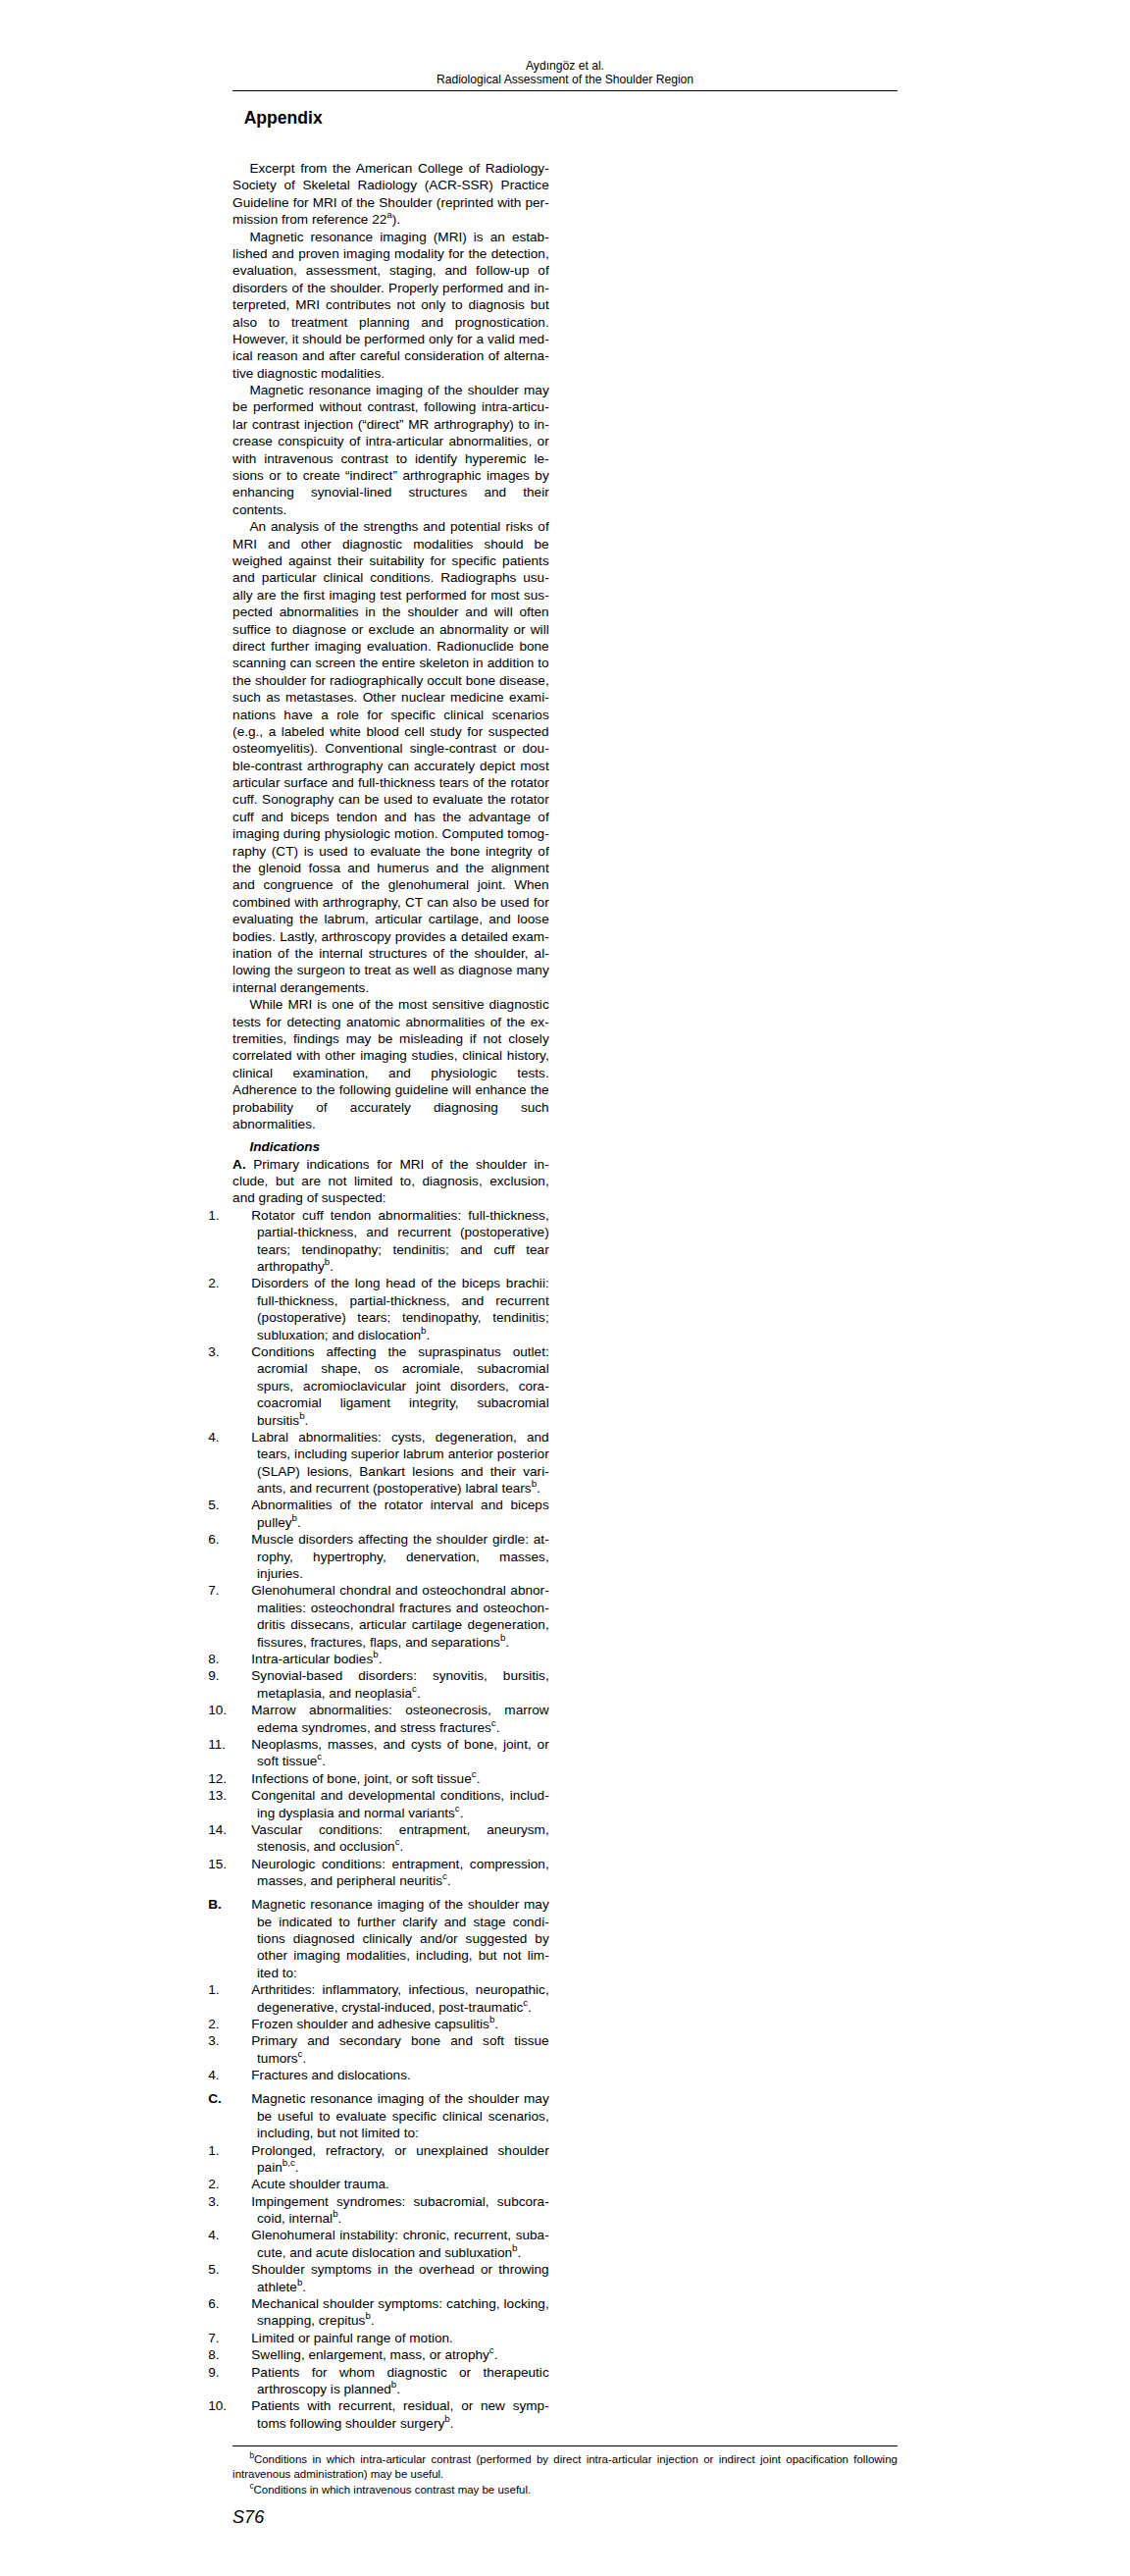Aydıngöz et al. Radiological Assessment of the Shoulder Region
Appendix
Excerpt from the American College of Radiology-Society of Skeletal Radiology (ACR-SSR) Practice Guideline for MRI of the Shoulder (reprinted with permission from reference 22a).
Magnetic resonance imaging (MRI) is an established and proven imaging modality for the detection, evaluation, assessment, staging, and follow-up of disorders of the shoulder. Properly performed and interpreted, MRI contributes not only to diagnosis but also to treatment planning and prognostication. However, it should be performed only for a valid medical reason and after careful consideration of alternative diagnostic modalities.
Magnetic resonance imaging of the shoulder may be performed without contrast, following intra-articular contrast injection (“direct” MR arthrography) to increase conspicuity of intra-articular abnormalities, or with intravenous contrast to identify hyperemic lesions or to create “indirect” arthrographic images by enhancing synovial-lined structures and their contents.
An analysis of the strengths and potential risks of MRI and other diagnostic modalities should be weighed against their suitability for specific patients and particular clinical conditions. Radiographs usually are the first imaging test performed for most suspected abnormalities in the shoulder and will often suffice to diagnose or exclude an abnormality or will direct further imaging evaluation. Radionuclide bone scanning can screen the entire skeleton in addition to the shoulder for radiographically occult bone disease, such as metastases. Other nuclear medicine examinations have a role for specific clinical scenarios (e.g., a labeled white blood cell study for suspected osteomyelitis). Conventional single-contrast or double-contrast arthrography can accurately depict most articular surface and full-thickness tears of the rotator cuff. Sonography can be used to evaluate the rotator cuff and biceps tendon and has the advantage of imaging during physiologic motion. Computed tomography (CT) is used to evaluate the bone integrity of the glenoid fossa and humerus and the alignment and congruence of the glenohumeral joint. When combined with arthrography, CT can also be used for evaluating the labrum, articular cartilage, and loose bodies. Lastly, arthroscopy provides a detailed examination of the internal structures of the shoulder, allowing the surgeon to treat as well as diagnose many internal derangements.
While MRI is one of the most sensitive diagnostic tests for detecting anatomic abnormalities of the extremities, findings may be misleading if not closely correlated with other imaging studies, clinical history, clinical examination, and physiologic tests. Adherence to the following guideline will enhance the probability of accurately diagnosing such abnormalities.
Indications
A. Primary indications for MRI of the shoulder include, but are not limited to, diagnosis, exclusion, and grading of suspected:
1. Rotator cuff tendon abnormalities: full-thickness, partial-thickness, and recurrent (postoperative) tears; tendinopathy; tendinitis; and cuff tear arthropathyb.
2. Disorders of the long head of the biceps brachii: full-thickness, partial-thickness, and recurrent (postoperative) tears; tendinopathy, tendinitis; subluxation; and dislocationb.
3. Conditions affecting the supraspinatus outlet: acromial shape, os acromiale, subacromial spurs, acromioclavicular joint disorders, coracoacromial ligament integrity, subacromial bursitisb.
4. Labral abnormalities: cysts, degeneration, and tears, including superior labrum anterior posterior (SLAP) lesions, Bankart lesions and their variants, and recurrent (postoperative) labral tearsb.
5. Abnormalities of the rotator interval and biceps pulleyb.
6. Muscle disorders affecting the shoulder girdle: atrophy, hypertrophy, denervation, masses, injuries.
7. Glenohumeral chondral and osteochondral abnormalities: osteochondral fractures and osteochondritis dissecans, articular cartilage degeneration, fissures, fractures, flaps, and separationsb.
8. Intra-articular bodiesb.
9. Synovial-based disorders: synovitis, bursitis, metaplasia, and neoplasiac.
10. Marrow abnormalities: osteonecrosis, marrow edema syndromes, and stress fracturesc.
11. Neoplasms, masses, and cysts of bone, joint, or soft tissuec.
12. Infections of bone, joint, or soft tissuec.
13. Congenital and developmental conditions, including dysplasia and normal variantsc.
14. Vascular conditions: entrapment, aneurysm, stenosis, and occlusionc.
15. Neurologic conditions: entrapment, compression, masses, and peripheral neuritisc.
B. Magnetic resonance imaging of the shoulder may be indicated to further clarify and stage conditions diagnosed clinically and/or suggested by other imaging modalities, including, but not limited to:
1. Arthritides: inflammatory, infectious, neuropathic, degenerative, crystal-induced, post-traumaticc.
2. Frozen shoulder and adhesive capsulitisb.
3. Primary and secondary bone and soft tissue tumorsc.
4. Fractures and dislocations.
C. Magnetic resonance imaging of the shoulder may be useful to evaluate specific clinical scenarios, including, but not limited to:
1. Prolonged, refractory, or unexplained shoulder painb,c.
2. Acute shoulder trauma.
3. Impingement syndromes: subacromial, subcoracoid, internalb.
4. Glenohumeral instability: chronic, recurrent, subacute, and acute dislocation and subluxationb.
5. Shoulder symptoms in the overhead or throwing athleteb.
6. Mechanical shoulder symptoms: catching, locking, snapping, crepitusb.
7. Limited or painful range of motion.
8. Swelling, enlargement, mass, or atrophyc.
9. Patients for whom diagnostic or therapeutic arthroscopy is plannedb.
10. Patients with recurrent, residual, or new symptoms following shoulder surgeryb.
bConditions in which intra-articular contrast (performed by direct intra-articular injection or indirect joint opacification following intravenous administration) may be useful.
cConditions in which intravenous contrast may be useful.
S76